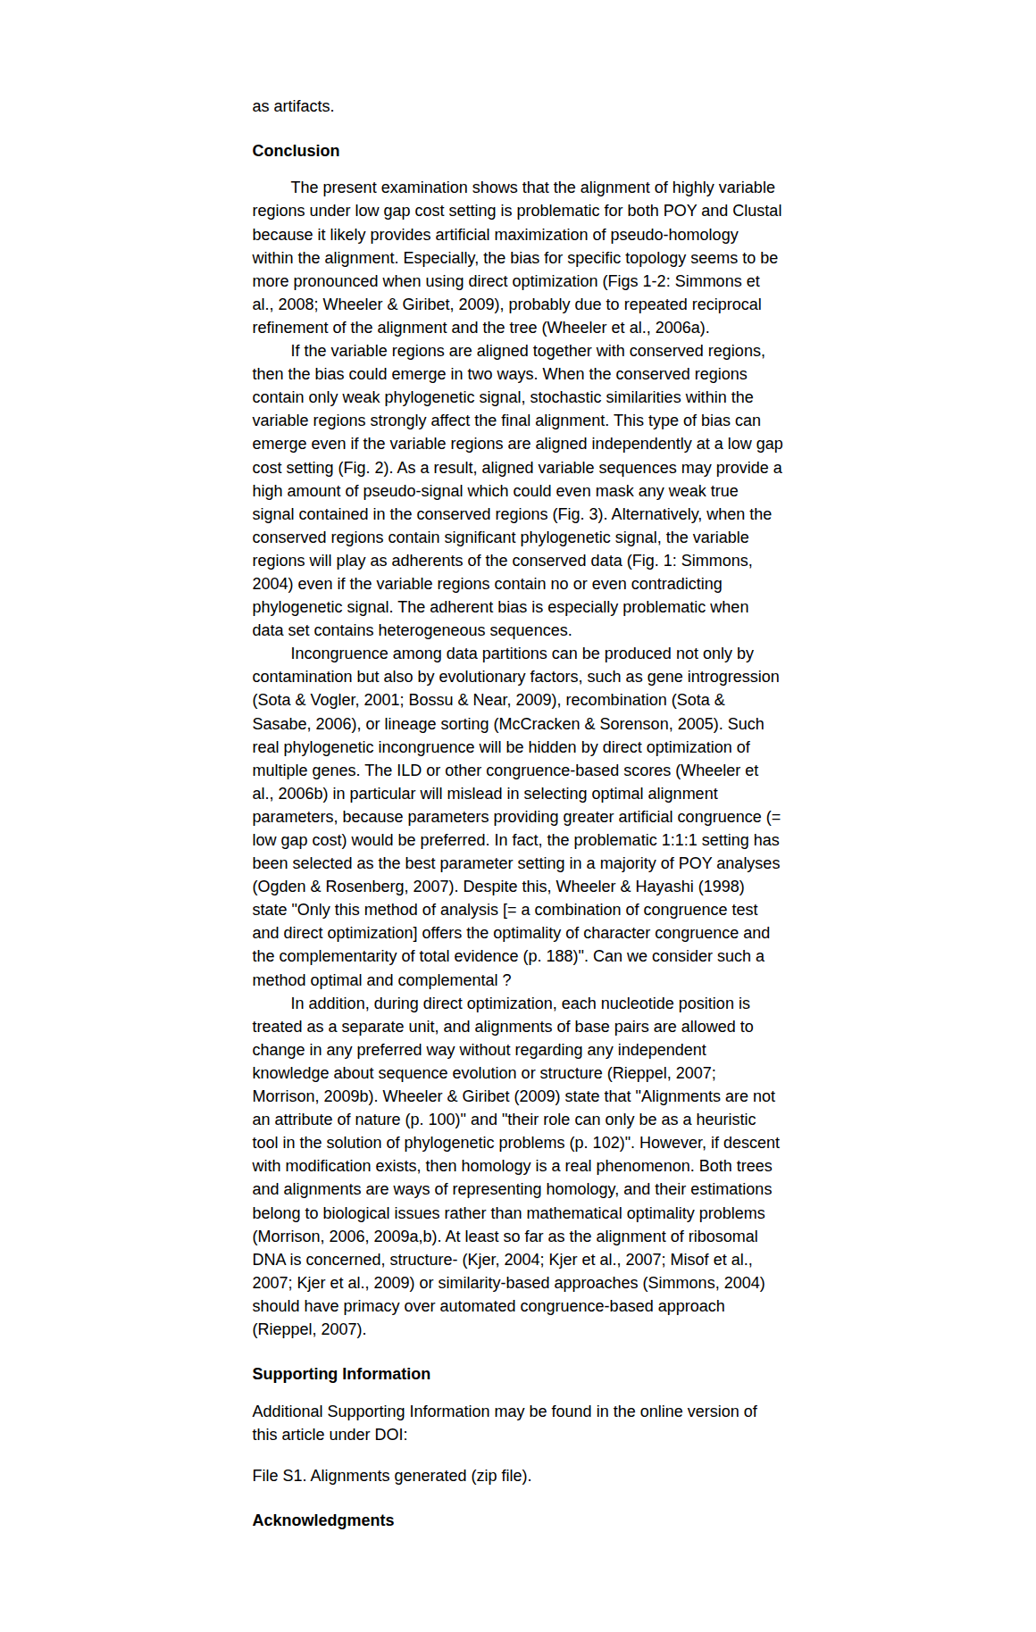as artifacts.
Conclusion
The present examination shows that the alignment of highly variable regions under low gap cost setting is problematic for both POY and Clustal because it likely provides artificial maximization of pseudo-homology within the alignment. Especially, the bias for specific topology seems to be more pronounced when using direct optimization (Figs 1-2: Simmons et al., 2008; Wheeler & Giribet, 2009), probably due to repeated reciprocal refinement of the alignment and the tree (Wheeler et al., 2006a).
If the variable regions are aligned together with conserved regions, then the bias could emerge in two ways. When the conserved regions contain only weak phylogenetic signal, stochastic similarities within the variable regions strongly affect the final alignment. This type of bias can emerge even if the variable regions are aligned independently at a low gap cost setting (Fig. 2). As a result, aligned variable sequences may provide a high amount of pseudo-signal which could even mask any weak true signal contained in the conserved regions (Fig. 3). Alternatively, when the conserved regions contain significant phylogenetic signal, the variable regions will play as adherents of the conserved data (Fig. 1: Simmons, 2004) even if the variable regions contain no or even contradicting phylogenetic signal. The adherent bias is especially problematic when data set contains heterogeneous sequences.
Incongruence among data partitions can be produced not only by contamination but also by evolutionary factors, such as gene introgression (Sota & Vogler, 2001; Bossu & Near, 2009), recombination (Sota & Sasabe, 2006), or lineage sorting (McCracken & Sorenson, 2005). Such real phylogenetic incongruence will be hidden by direct optimization of multiple genes. The ILD or other congruence-based scores (Wheeler et al., 2006b) in particular will mislead in selecting optimal alignment parameters, because parameters providing greater artificial congruence (= low gap cost) would be preferred. In fact, the problematic 1:1:1 setting has been selected as the best parameter setting in a majority of POY analyses (Ogden & Rosenberg, 2007). Despite this, Wheeler & Hayashi (1998) state "Only this method of analysis [= a combination of congruence test and direct optimization] offers the optimality of character congruence and the complementarity of total evidence (p. 188)". Can we consider such a method optimal and complemental ?
In addition, during direct optimization, each nucleotide position is treated as a separate unit, and alignments of base pairs are allowed to change in any preferred way without regarding any independent knowledge about sequence evolution or structure (Rieppel, 2007; Morrison, 2009b). Wheeler & Giribet (2009) state that "Alignments are not an attribute of nature (p. 100)" and "their role can only be as a heuristic tool in the solution of phylogenetic problems (p. 102)". However, if descent with modification exists, then homology is a real phenomenon. Both trees and alignments are ways of representing homology, and their estimations belong to biological issues rather than mathematical optimality problems (Morrison, 2006, 2009a,b). At least so far as the alignment of ribosomal DNA is concerned, structure- (Kjer, 2004; Kjer et al., 2007; Misof et al., 2007; Kjer et al., 2009) or similarity-based approaches (Simmons, 2004) should have primacy over automated congruence-based approach (Rieppel, 2007).
Supporting Information
Additional Supporting Information may be found in the online version of this article under DOI:
File S1. Alignments generated (zip file).
Acknowledgments